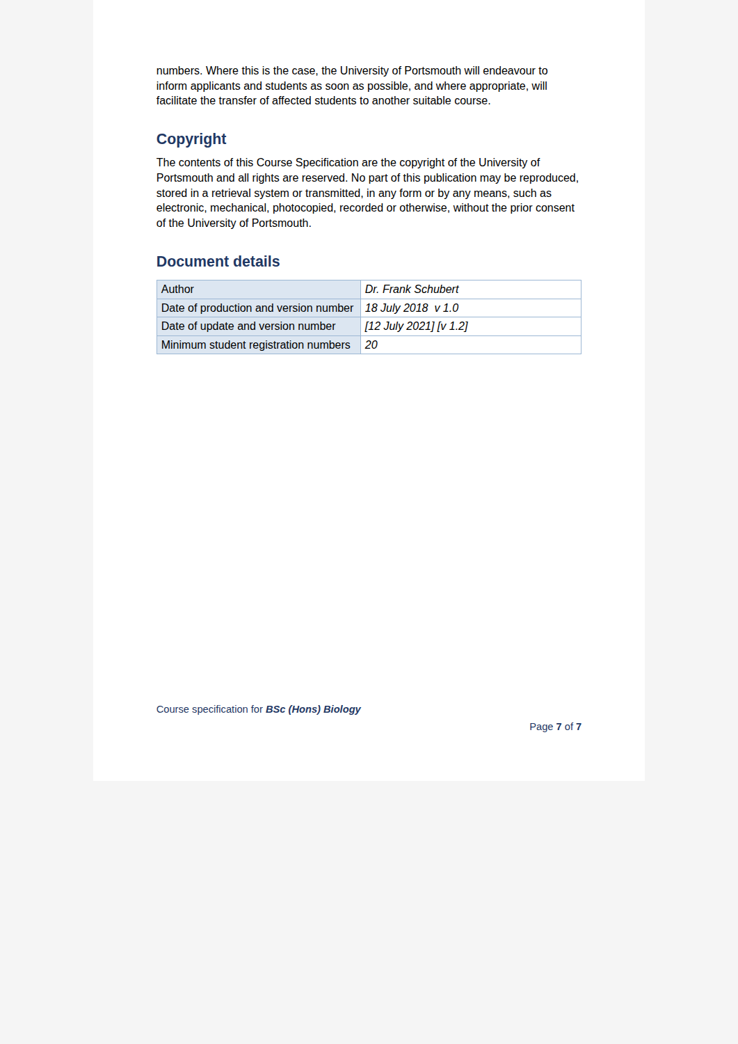numbers. Where this is the case, the University of Portsmouth will endeavour to inform applicants and students as soon as possible, and where appropriate, will facilitate the transfer of affected students to another suitable course.
Copyright
The contents of this Course Specification are the copyright of the University of Portsmouth and all rights are reserved. No part of this publication may be reproduced, stored in a retrieval system or transmitted, in any form or by any means, such as electronic, mechanical, photocopied, recorded or otherwise, without the prior consent of the University of Portsmouth.
Document details
| Author | Dr. Frank Schubert |
| Date of production and version number | 18 July 2018 v 1.0 |
| Date of update and version number | [12 July 2021] [v 1.2] |
| Minimum student registration numbers | 20 |
Course specification for BSc (Hons) Biology
Page 7 of 7